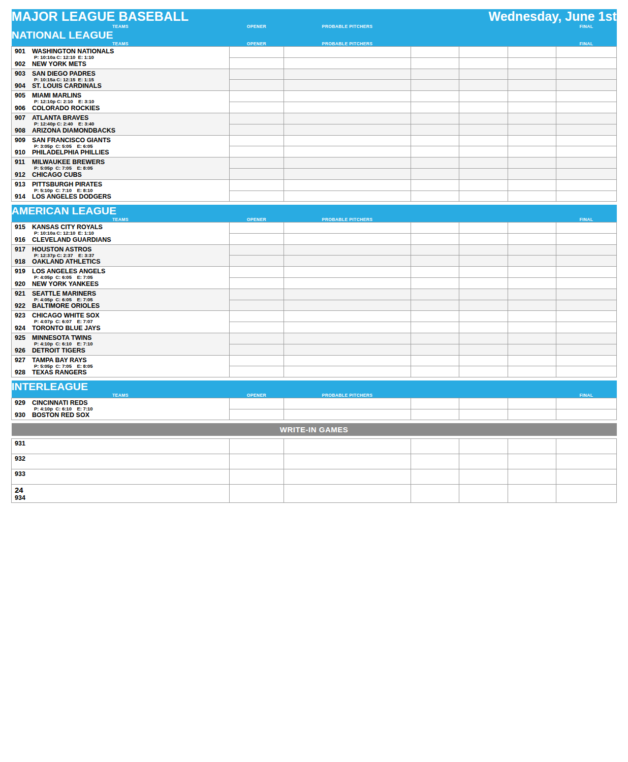| MAJOR LEAGUE BASEBALL | Wednesday, June 1st |
| TEAMS | OPENER | PROBABLE PITCHERS | | | | FINAL |
| NATIONAL LEAGUE |
| TEAMS | OPENER | PROBABLE PITCHERS | | | | FINAL |
| 901 WASHINGTON NATIONALS P: 10:10a C: 12:10 E: 1:10 902 NEW YORK METS | | | | | | |
| 903 SAN DIEGO PADRES P: 10:15a C: 12:15 E: 1:15 904 ST. LOUIS CARDINALS | | | | | | |
| 905 MIAMI MARLINS P: 12:10p C: 2:10 E: 3:10 906 COLORADO ROCKIES | | | | | | |
| 907 ATLANTA BRAVES P: 12:40p C: 2:40 E: 3:40 908 ARIZONA DIAMONDBACKS | | | | | | |
| 909 SAN FRANCISCO GIANTS P: 3:05p C: 5:05 E: 6:05 910 PHILADELPHIA PHILLIES | | | | | | |
| 911 MILWAUKEE BREWERS P: 5:05p C: 7:05 E: 8:05 912 CHICAGO CUBS | | | | | | |
| 913 PITTSBURGH PIRATES P: 5:10p C: 7:10 E: 8:10 914 LOS ANGELES DODGERS | | | | | | |
| AMERICAN LEAGUE |
| TEAMS | OPENER | PROBABLE PITCHERS | | | | FINAL |
| 915 KANSAS CITY ROYALS P: 10:10a C: 12:10 E: 1:10 916 CLEVELAND GUARDIANS | | | | | | |
| 917 HOUSTON ASTROS P: 12:37p C: 2:37 E: 3:37 918 OAKLAND ATHLETICS | | | | | | |
| 919 LOS ANGELES ANGELS P: 4:05p C: 6:05 E: 7:05 920 NEW YORK YANKEES | | | | | | |
| 921 SEATTLE MARINERS P: 4:05p C: 6:05 E: 7:05 922 BALTIMORE ORIOLES | | | | | | |
| 923 CHICAGO WHITE SOX P: 4:07p C: 6:07 E: 7:07 924 TORONTO BLUE JAYS | | | | | | |
| 925 MINNESOTA TWINS P: 4:10p C: 6:10 E: 7:10 926 DETROIT TIGERS | | | | | | |
| 927 TAMPA BAY RAYS P: 5:05p C: 7:05 E: 8:05 928 TEXAS RANGERS | | | | | | |
| INTERLEAGUE |
| TEAMS | OPENER | PROBABLE PITCHERS | | | | FINAL |
| 929 CINCINNATI REDS P: 4:10p C: 6:10 E: 7:10 930 BOSTON RED SOX | | | | | | |
| WRITE-IN GAMES |
| 931 | | | | | | |
| 932 | | | | | | |
| 933 | | | | | | |
| 24 934 | | | | | | |